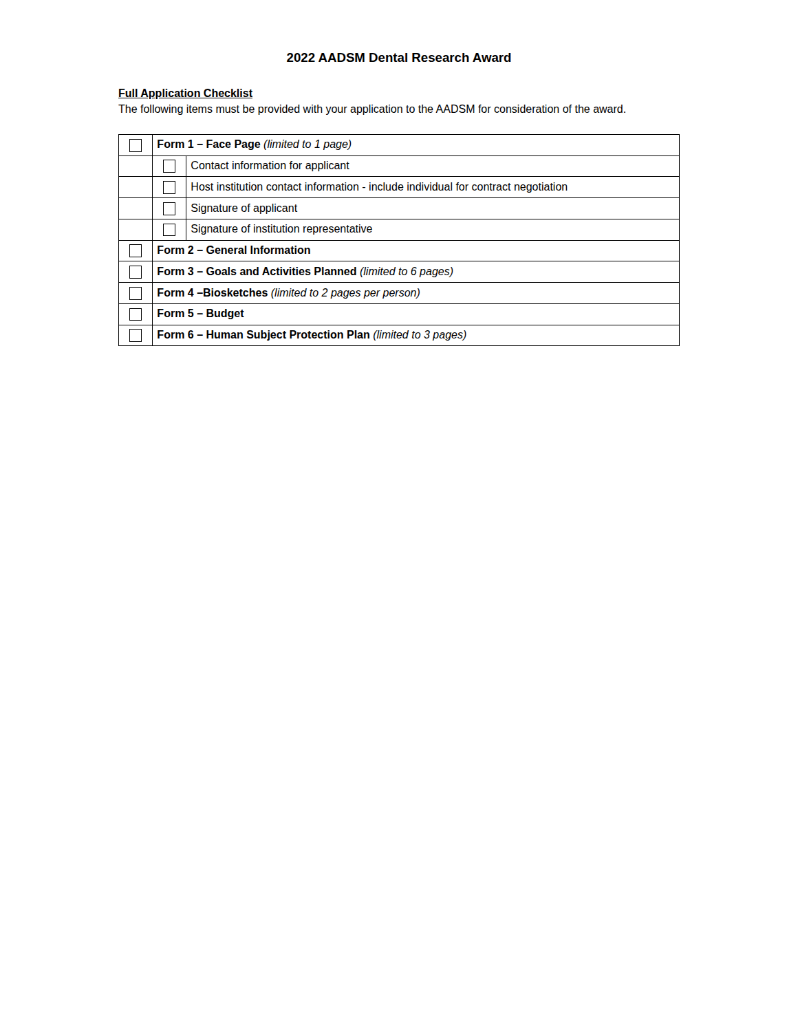2022 AADSM Dental Research Award
Full Application Checklist
The following items must be provided with your application to the AADSM for consideration of the award.
| | Form 1 – Face Page (limited to 1 page) |
| | | Contact information for applicant |
| | | Host institution contact information - include individual for contract negotiation |
| | | Signature of applicant |
| | | Signature of institution representative |
| | Form 2 – General Information |
| | Form 3 – Goals and Activities Planned (limited to 6 pages) |
| | Form 4 –Biosketches (limited to 2 pages per person) |
| | Form 5 – Budget |
| | Form 6 – Human Subject Protection Plan (limited to 3 pages) |